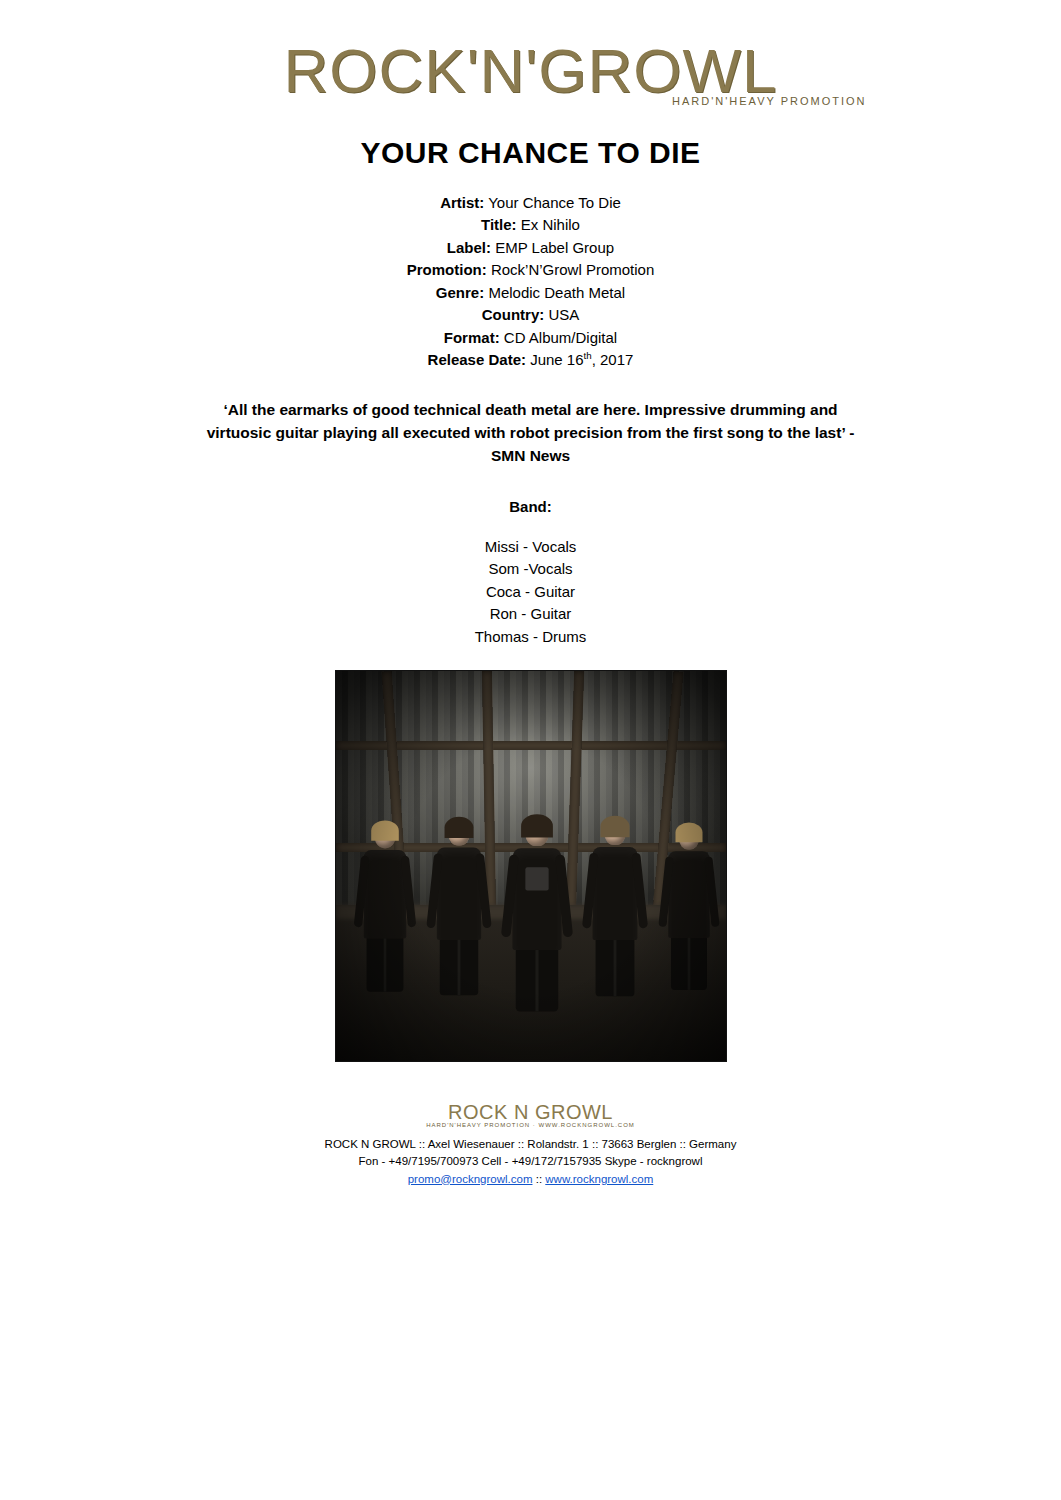ROCK'N'GROWL
HARD'N'HEAVY PROMOTION
YOUR CHANCE TO DIE
Artist: Your Chance To Die
Title: Ex Nihilo
Label: EMP Label Group
Promotion: Rock’N’Growl Promotion
Genre: Melodic Death Metal
Country: USA
Format: CD Album/Digital
Release Date: June 16th, 2017
‘All the earmarks of good technical death metal are here. Impressive drumming and virtuosic guitar playing all executed with robot precision from the first song to the last’ - SMN News
Band:
Missi - Vocals
Som -Vocals
Coca - Guitar
Ron - Guitar
Thomas - Drums
ROCK N GROWL
HARD'N'HEAVY PROMOTION · WWW.ROCKNGROWL.COM
ROCK N GROWL :: Axel Wiesenauer :: Rolandstr. 1 :: 73663 Berglen :: Germany
Fon - +49/7195/700973 Cell - +49/172/7157935 Skype - rockngrowl
promo@rockngrowl.com :: www.rockngrowl.com